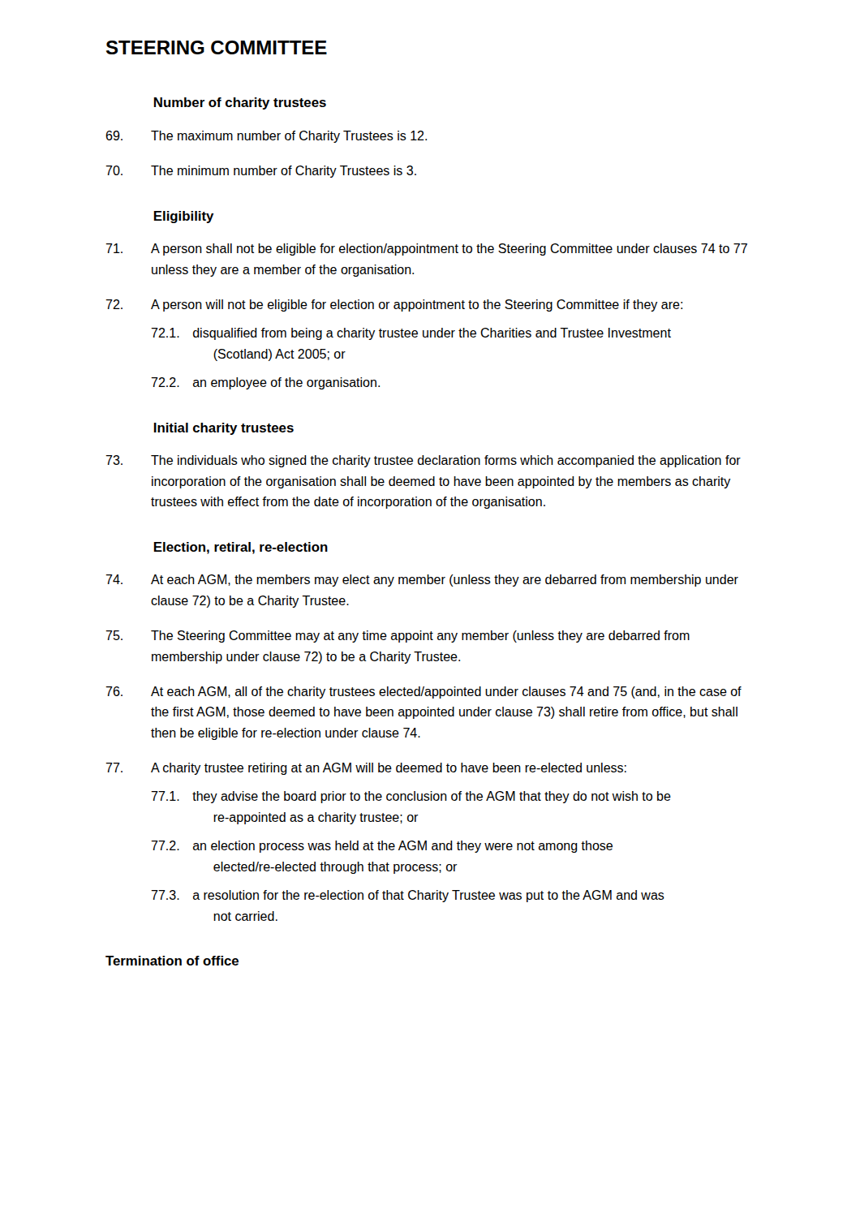STEERING COMMITTEE
Number of charity trustees
69. The maximum number of Charity Trustees is 12.
70. The minimum number of Charity Trustees is 3.
Eligibility
71. A person shall not be eligible for election/appointment to the Steering Committee under clauses 74 to 77 unless they are a member of the organisation.
72. A person will not be eligible for election or appointment to the Steering Committee if they are:
72.1. disqualified from being a charity trustee under the Charities and Trustee Investment (Scotland) Act 2005; or
72.2. an employee of the organisation.
Initial charity trustees
73. The individuals who signed the charity trustee declaration forms which accompanied the application for incorporation of the organisation shall be deemed to have been appointed by the members as charity trustees with effect from the date of incorporation of the organisation.
Election, retiral, re-election
74. At each AGM, the members may elect any member (unless they are debarred from membership under clause 72) to be a Charity Trustee.
75. The Steering Committee may at any time appoint any member (unless they are debarred from membership under clause 72) to be a Charity Trustee.
76. At each AGM, all of the charity trustees elected/appointed under clauses 74 and 75 (and, in the case of the first AGM, those deemed to have been appointed under clause 73) shall retire from office, but shall then be eligible for re-election under clause 74.
77. A charity trustee retiring at an AGM will be deemed to have been re-elected unless:
77.1. they advise the board prior to the conclusion of the AGM that they do not wish to be re-appointed as a charity trustee; or
77.2. an election process was held at the AGM and they were not among those elected/re-elected through that process; or
77.3. a resolution for the re-election of that Charity Trustee was put to the AGM and was not carried.
Termination of office